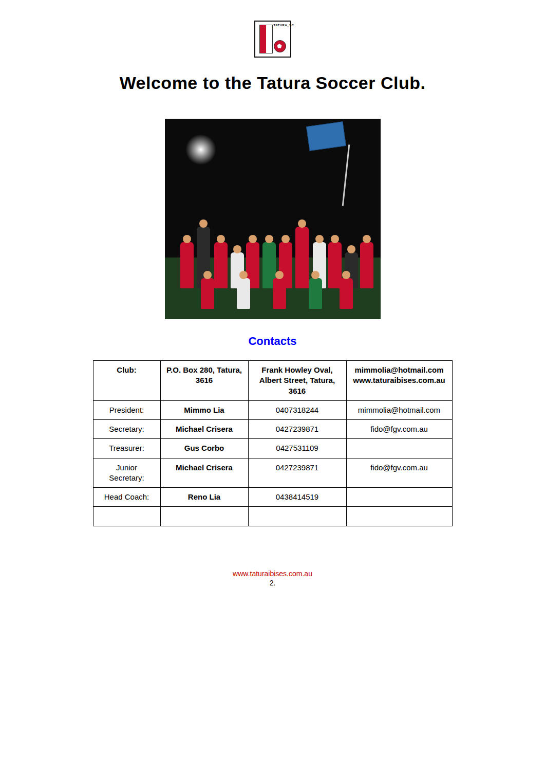TATURA_SC
Welcome to the Tatura Soccer Club.
Contacts
| Club: | P.O. Box 280, Tatura, 3616 | Frank Howley Oval, Albert Street, Tatura, 3616 | mimmolia@hotmail.com www.taturaibises.com.au |
| President: | Mimmo Lia | 0407318244 | mimmolia@hotmail.com |
| Secretary: | Michael Crisera | 0427239871 | fido@fgv.com.au |
| Treasurer: | Gus Corbo | 0427531109 | |
| Junior Secretary: | Michael Crisera | 0427239871 | fido@fgv.com.au |
| Head Coach: | Reno Lia | 0438414519 | |
www.taturaibises.com.au
2.